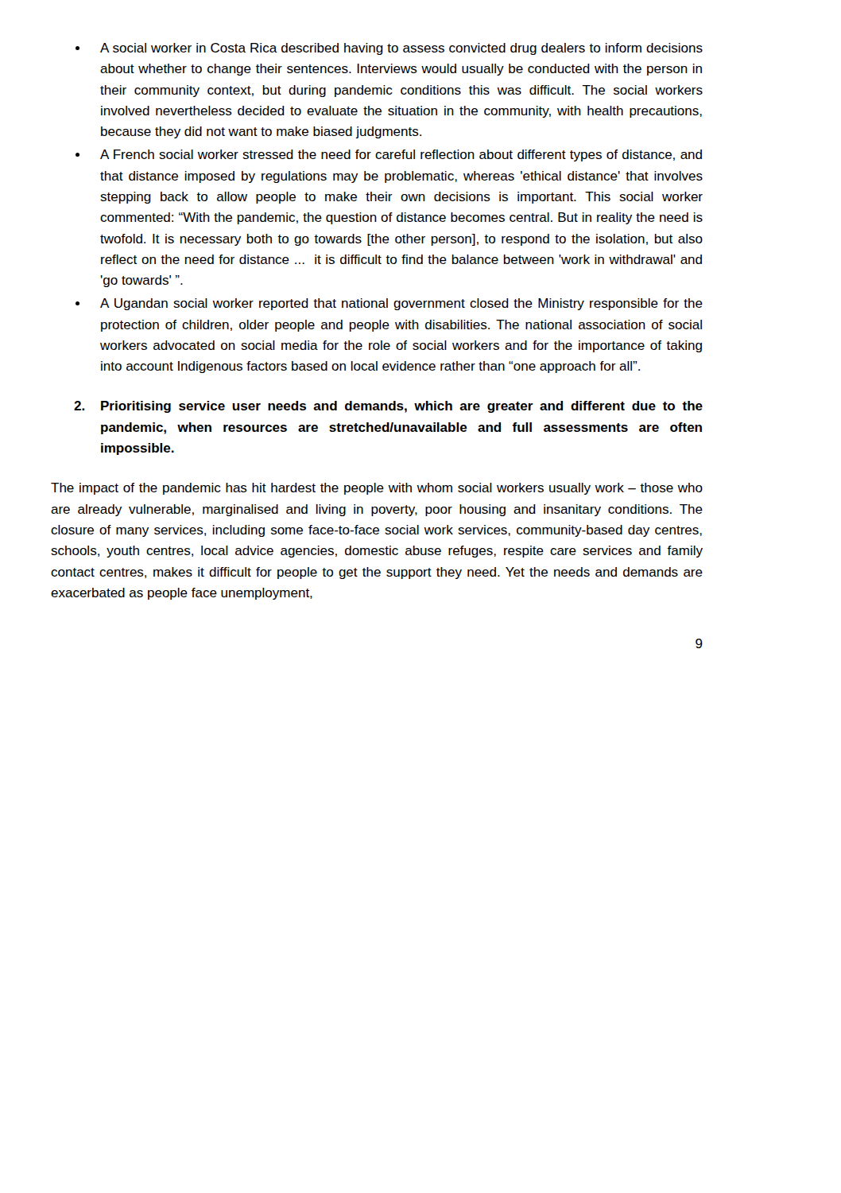A social worker in Costa Rica described having to assess convicted drug dealers to inform decisions about whether to change their sentences. Interviews would usually be conducted with the person in their community context, but during pandemic conditions this was difficult. The social workers involved nevertheless decided to evaluate the situation in the community, with health precautions, because they did not want to make biased judgments.
A French social worker stressed the need for careful reflection about different types of distance, and that distance imposed by regulations may be problematic, whereas 'ethical distance' that involves stepping back to allow people to make their own decisions is important. This social worker commented: “With the pandemic, the question of distance becomes central. But in reality the need is twofold. It is necessary both to go towards [the other person], to respond to the isolation, but also reflect on the need for distance ... it is difficult to find the balance between 'work in withdrawal' and 'go towards' ”.
A Ugandan social worker reported that national government closed the Ministry responsible for the protection of children, older people and people with disabilities. The national association of social workers advocated on social media for the role of social workers and for the importance of taking into account Indigenous factors based on local evidence rather than “one approach for all”.
Prioritising service user needs and demands, which are greater and different due to the pandemic, when resources are stretched/unavailable and full assessments are often impossible.
The impact of the pandemic has hit hardest the people with whom social workers usually work – those who are already vulnerable, marginalised and living in poverty, poor housing and insanitary conditions. The closure of many services, including some face-to-face social work services, community-based day centres, schools, youth centres, local advice agencies, domestic abuse refuges, respite care services and family contact centres, makes it difficult for people to get the support they need. Yet the needs and demands are exacerbated as people face unemployment,
9